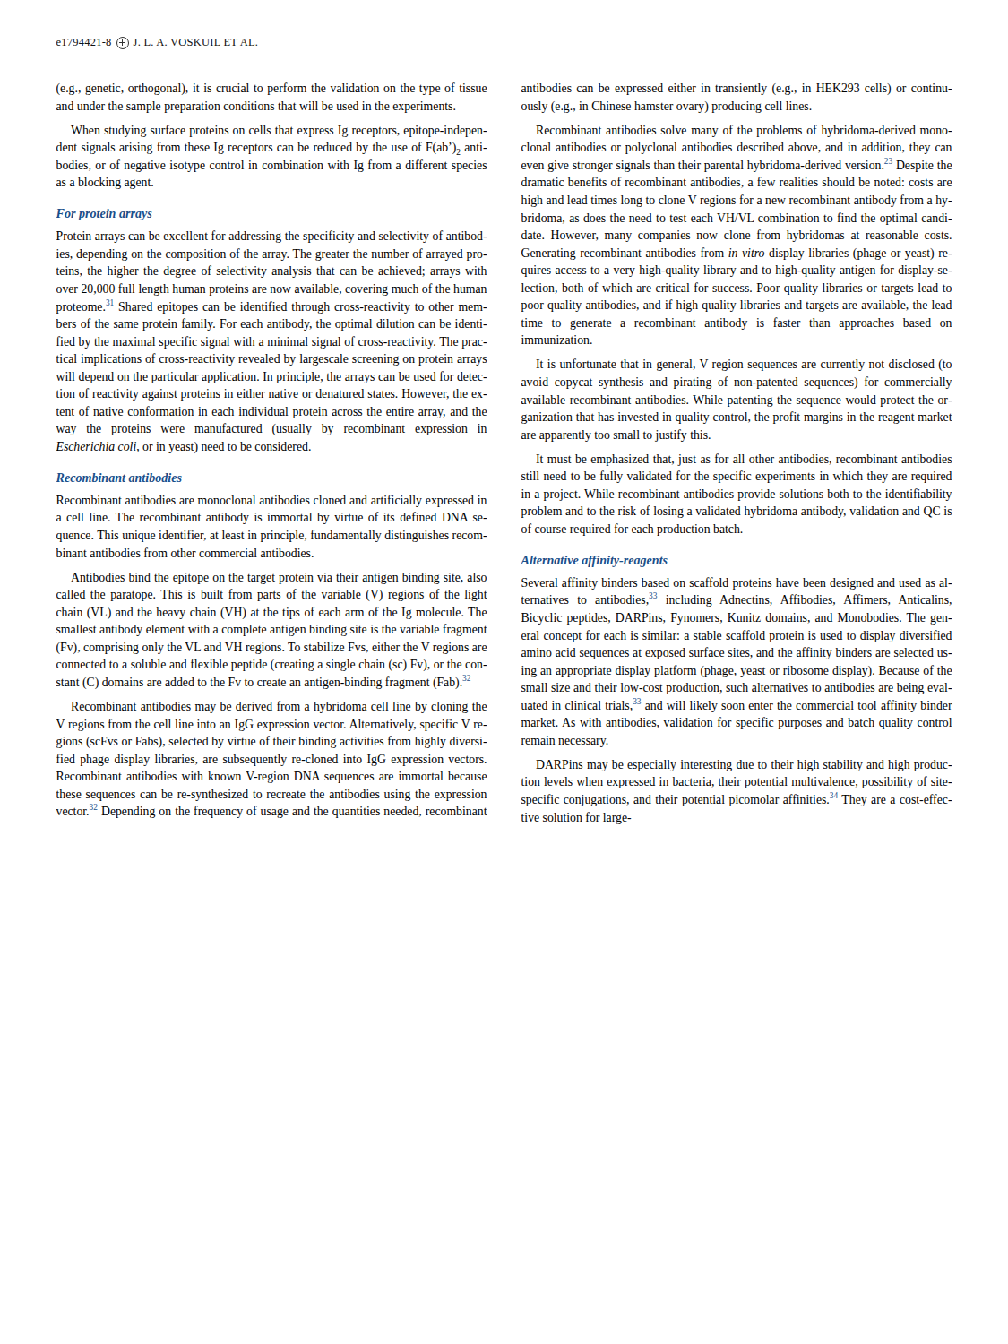e1794421-8 J. L. A. VOSKUIL ET AL.
(e.g., genetic, orthogonal), it is crucial to perform the validation on the type of tissue and under the sample preparation conditions that will be used in the experiments.
When studying surface proteins on cells that express Ig receptors, epitope-independent signals arising from these Ig receptors can be reduced by the use of F(ab’)2 antibodies, or of negative isotype control in combination with Ig from a different species as a blocking agent.
For protein arrays
Protein arrays can be excellent for addressing the specificity and selectivity of antibodies, depending on the composition of the array. The greater the number of arrayed proteins, the higher the degree of selectivity analysis that can be achieved; arrays with over 20,000 full length human proteins are now available, covering much of the human proteome.31 Shared epitopes can be identified through cross-reactivity to other members of the same protein family. For each antibody, the optimal dilution can be identified by the maximal specific signal with a minimal signal of cross-reactivity. The practical implications of cross-reactivity revealed by largescale screening on protein arrays will depend on the particular application. In principle, the arrays can be used for detection of reactivity against proteins in either native or denatured states. However, the extent of native conformation in each individual protein across the entire array, and the way the proteins were manufactured (usually by recombinant expression in Escherichia coli, or in yeast) need to be considered.
Recombinant antibodies
Recombinant antibodies are monoclonal antibodies cloned and artificially expressed in a cell line. The recombinant antibody is immortal by virtue of its defined DNA sequence. This unique identifier, at least in principle, fundamentally distinguishes recombinant antibodies from other commercial antibodies.
Antibodies bind the epitope on the target protein via their antigen binding site, also called the paratope. This is built from parts of the variable (V) regions of the light chain (VL) and the heavy chain (VH) at the tips of each arm of the Ig molecule. The smallest antibody element with a complete antigen binding site is the variable fragment (Fv), comprising only the VL and VH regions. To stabilize Fvs, either the V regions are connected to a soluble and flexible peptide (creating a single chain (sc) Fv), or the constant (C) domains are added to the Fv to create an antigen-binding fragment (Fab).32
Recombinant antibodies may be derived from a hybridoma cell line by cloning the V regions from the cell line into an IgG expression vector. Alternatively, specific V regions (scFvs or Fabs), selected by virtue of their binding activities from highly diversified phage display libraries, are subsequently re-cloned into IgG expression vectors. Recombinant antibodies with known V-region DNA sequences are immortal because these sequences can be re-synthesized to recreate the antibodies using the expression vector.32 Depending on the frequency of usage and the quantities needed, recombinant antibodies can be expressed either in transiently (e.g., in HEK293 cells) or continuously (e.g., in Chinese hamster ovary) producing cell lines.
Recombinant antibodies solve many of the problems of hybridoma-derived monoclonal antibodies or polyclonal antibodies described above, and in addition, they can even give stronger signals than their parental hybridoma-derived version.23 Despite the dramatic benefits of recombinant antibodies, a few realities should be noted: costs are high and lead times long to clone V regions for a new recombinant antibody from a hybridoma, as does the need to test each VH/VL combination to find the optimal candidate. However, many companies now clone from hybridomas at reasonable costs. Generating recombinant antibodies from in vitro display libraries (phage or yeast) requires access to a very high-quality library and to high-quality antigen for display-selection, both of which are critical for success. Poor quality libraries or targets lead to poor quality antibodies, and if high quality libraries and targets are available, the lead time to generate a recombinant antibody is faster than approaches based on immunization.
It is unfortunate that in general, V region sequences are currently not disclosed (to avoid copycat synthesis and pirating of non-patented sequences) for commercially available recombinant antibodies. While patenting the sequence would protect the organization that has invested in quality control, the profit margins in the reagent market are apparently too small to justify this.
It must be emphasized that, just as for all other antibodies, recombinant antibodies still need to be fully validated for the specific experiments in which they are required in a project. While recombinant antibodies provide solutions both to the identifiability problem and to the risk of losing a validated hybridoma antibody, validation and QC is of course required for each production batch.
Alternative affinity-reagents
Several affinity binders based on scaffold proteins have been designed and used as alternatives to antibodies,33 including Adnectins, Affibodies, Affimers, Anticalins, Bicyclic peptides, DARPins, Fynomers, Kunitz domains, and Monobodies. The general concept for each is similar: a stable scaffold protein is used to display diversified amino acid sequences at exposed surface sites, and the affinity binders are selected using an appropriate display platform (phage, yeast or ribosome display). Because of the small size and their low-cost production, such alternatives to antibodies are being evaluated in clinical trials,33 and will likely soon enter the commercial tool affinity binder market. As with antibodies, validation for specific purposes and batch quality control remain necessary.
DARPins may be especially interesting due to their high stability and high production levels when expressed in bacteria, their potential multivalence, possibility of site-specific conjugations, and their potential picomolar affinities.34 They are a cost-effective solution for large-